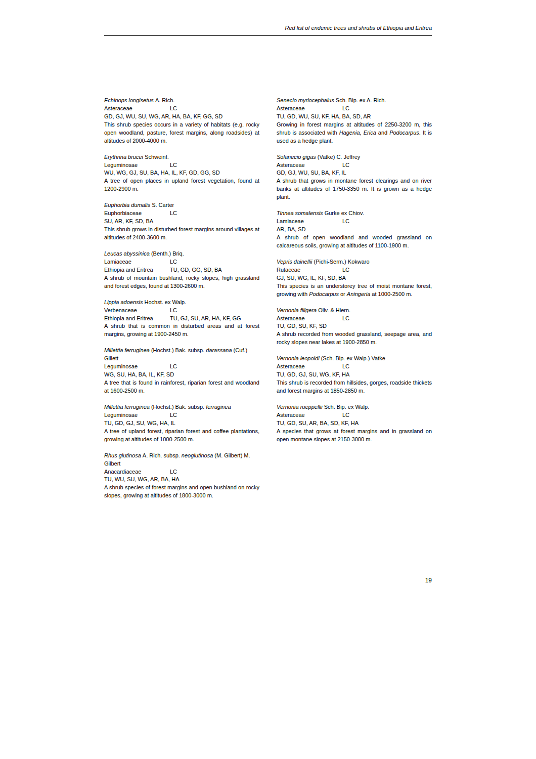Red list of endemic trees and shrubs of Ethiopia and Eritrea
Echinops longisetus A. Rich.
Asteraceae LC
GD, GJ, WU, SU, WG, AR, HA, BA, KF, GG, SD
This shrub species occurs in a variety of habitats (e.g. rocky open woodland, pasture, forest margins, along roadsides) at altitudes of 2000-4000 m.
Erythrina brucei Schweinf.
Leguminosae LC
WU, WG, GJ, SU, BA, HA, IL, KF, GD, GG, SD
A tree of open places in upland forest vegetation, found at 1200-2900 m.
Euphorbia dumalis S. Carter
Euphorbiaceae LC
SU, AR, KF, SD, BA
This shrub grows in disturbed forest margins around villages at altitudes of 2400-3600 m.
Leucas abyssinica (Benth.) Briq.
Lamiaceae LC
Ethiopia and Eritrea TU, GD, GG, SD, BA
A shrub of mountain bushland, rocky slopes, high grassland and forest edges, found at 1300-2600 m.
Lippia adoensis Hochst. ex Walp.
Verbenaceae LC
Ethiopia and Eritrea TU, GJ, SU, AR, HA, KF, GG
A shrub that is common in disturbed areas and at forest margins, growing at 1900-2450 m.
Millettia ferruginea (Hochst.) Bak. subsp. darassana (Cuf.) Gillett
Leguminosae LC
WG, SU, HA, BA, IL, KF, SD
A tree that is found in rainforest, riparian forest and woodland at 1600-2500 m.
Millettia ferruginea (Hochst.) Bak. subsp. ferruginea
Leguminosae LC
TU, GD, GJ, SU, WG, HA, IL
A tree of upland forest, riparian forest and coffee plantations, growing at altitudes of 1000-2500 m.
Rhus glutinosa A. Rich. subsp. neoglutinosa (M. Gilbert) M. Gilbert
Anacardiaceae LC
TU, WU, SU, WG, AR, BA, HA
A shrub species of forest margins and open bushland on rocky slopes, growing at altitudes of 1800-3000 m.
Senecio myriocephalus Sch. Bip. ex A. Rich.
Asteraceae LC
TU, GD, WU, SU, KF, HA, BA, SD, AR
Growing in forest margins at altitudes of 2250-3200 m, this shrub is associated with Hagenia, Erica and Podocarpus. It is used as a hedge plant.
Solanecio gigas (Vatke) C. Jeffrey
Asteraceae LC
GD, GJ, WU, SU, BA, KF, IL
A shrub that grows in montane forest clearings and on river banks at altitudes of 1750-3350 m. It is grown as a hedge plant.
Tinnea somalensis Gurke ex Chiov.
Lamiaceae LC
AR, BA, SD
A shrub of open woodland and wooded grassland on calcareous soils, growing at altitudes of 1100-1900 m.
Vepris dainellii (Pichi-Serm.) Kokwaro
Rutaceae LC
GJ, SU, WG, IL, KF, SD, BA
This species is an understorey tree of moist montane forest, growing with Podocarpus or Aningeria at 1000-2500 m.
Vernonia filigera Oliv. & Hiern.
Asteraceae LC
TU, GD, SU, KF, SD
A shrub recorded from wooded grassland, seepage area, and rocky slopes near lakes at 1900-2850 m.
Vernonia leopoldi (Sch. Bip. ex Walp.) Vatke
Asteraceae LC
TU, GD, GJ, SU, WG, KF, HA
This shrub is recorded from hillsides, gorges, roadside thickets and forest margins at 1850-2850 m.
Vernonia rueppellii Sch. Bip. ex Walp.
Asteraceae LC
TU, GD, SU, AR, BA, SD, KF, HA
A species that grows at forest margins and in grassland on open montane slopes at 2150-3000 m.
19